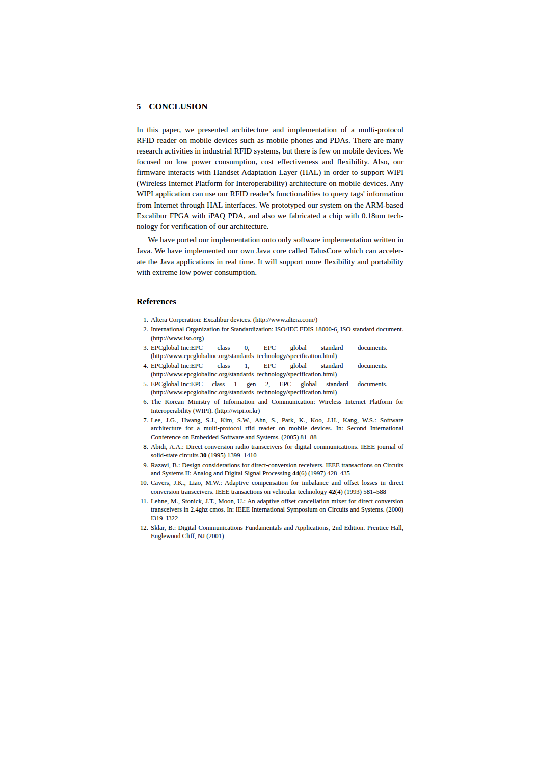5 CONCLUSION
In this paper, we presented architecture and implementation of a multi-protocol RFID reader on mobile devices such as mobile phones and PDAs. There are many research activities in industrial RFID systems, but there is few on mobile devices. We focused on low power consumption, cost effectiveness and flexibility. Also, our firmware interacts with Handset Adaptation Layer (HAL) in order to support WIPI (Wireless Internet Platform for Interoperability) architecture on mobile devices. Any WIPI application can use our RFID reader's functionalities to query tags' information from Internet through HAL interfaces. We prototyped our system on the ARM-based Excalibur FPGA with iPAQ PDA, and also we fabricated a chip with 0.18um technology for verification of our architecture.
We have ported our implementation onto only software implementation written in Java. We have implemented our own Java core called TalusCore which can accelerate the Java applications in real time. It will support more flexibility and portability with extreme low power consumption.
References
Altera Corperation: Excalibur devices. (http://www.altera.com/)
International Organization for Standardization: ISO/IEC FDIS 18000-6, ISO standard document. (http://www.iso.org)
EPCglobal Inc:EPC class 0, EPC global standard documents.(http://www.epcglobalinc.org/standards_technology/specification.html)
EPCglobal Inc:EPC class 1, EPC global standard documents.(http://www.epcglobalinc.org/standards_technology/specification.html)
EPCglobal Inc:EPC class 1 gen 2, EPC global standard documents.(http://www.epcglobalinc.org/standards_technology/specification.html)
The Korean Ministry of Information and Communication: Wireless Internet Platform for Interoperability (WIPI). (http://wipi.or.kr)
Lee, J.G., Hwang, S.J., Kim, S.W., Ahn, S., Park, K., Koo, J.H., Kang, W.S.: Software architecture for a multi-protocol rfid reader on mobile devices. In: Second International Conference on Embedded Software and Systems. (2005) 81–88
Abidi, A.A.: Direct-conversion radio transceivers for digital communications. IEEE journal of solid-state circuits 30 (1995) 1399–1410
Razavi, B.: Design considerations for direct-conversion receivers. IEEE transactions on Circuits and Systems II: Analog and Digital Signal Processing 44(6) (1997) 428–435
Cavers, J.K., Liao, M.W.: Adaptive compensation for imbalance and offset losses in direct conversion transceivers. IEEE transactions on vehicular technology 42(4) (1993) 581–588
Lehne, M., Stonick, J.T., Moon, U.: An adaptive offset cancellation mixer for direct conversion transceivers in 2.4ghz cmos. In: IEEE International Symposium on Circuits and Systems. (2000) I319–I322
Sklar, B.: Digital Communications Fundamentals and Applications, 2nd Edition. Prentice-Hall, Englewood Cliff, NJ (2001)